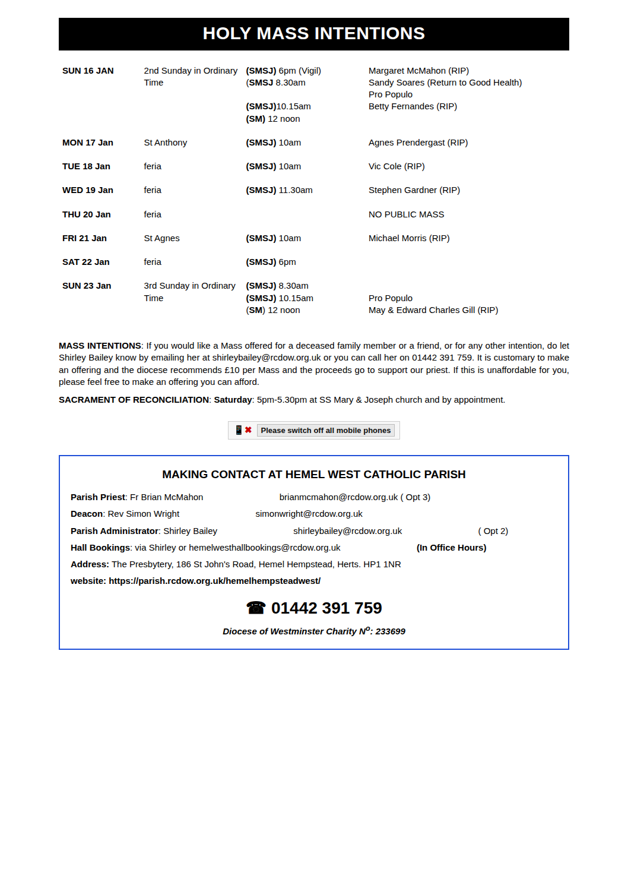HOLY MASS INTENTIONS
| SUN 16 JAN | 2nd Sunday in Ordinary Time | (SMSJ) 6pm (Vigil) ( SMSJ 8.30am (SMSJ) 10.15am (SM) 12 noon | Margaret McMahon (RIP) Sandy Soares (Return to Good Health) Pro Populo Betty Fernandes (RIP) |
| MON 17 Jan | St Anthony | (SMSJ) 10am | Agnes Prendergast (RIP) |
| TUE 18 Jan | feria | (SMSJ) 10am | Vic Cole (RIP) |
| WED 19 Jan | feria | (SMSJ) 11.30am | Stephen Gardner (RIP) |
| THU 20 Jan | feria | | NO PUBLIC MASS |
| FRI 21 Jan | St Agnes | (SMSJ) 10am | Michael Morris (RIP) |
| SAT 22 Jan | feria | (SMSJ) 6pm | |
| SUN 23 Jan | 3rd Sunday in Ordinary Time | (SMSJ) 8.30am (SMSJ) 10.15am ( SM ) 12 noon | Pro Populo May & Edward Charles Gill (RIP) |
MASS INTENTIONS: If you would like a Mass offered for a deceased family member or a friend, or for any other intention, do let Shirley Bailey know by emailing her at shirleybailey@rcdow.org.uk or you can call her on 01442 391 759. It is customary to make an offering and the diocese recommends £10 per Mass and the proceeds go to support our priest. If this is unaffordable for you, please feel free to make an offering you can afford.
SACRAMENT OF RECONCILIATION: Saturday: 5pm-5.30pm at SS Mary & Joseph church and by appointment.
📱✖Please switch off all mobile phones
MAKING CONTACT AT HEMEL WEST CATHOLIC PARISH
Parish Priest: Fr Brian McMahon brianmcmahon@rcdow.org.uk ( Opt 3)
Deacon: Rev Simon Wright simonwright@rcdow.org.uk
Parish Administrator: Shirley Bailey shirleybailey@rcdow.org.uk ( Opt 2)
Hall Bookings: via Shirley or hemelwesthallbookings@rcdow.org.uk (In Office Hours)
Address: The Presbytery, 186 St John's Road, Hemel Hempstead, Herts. HP1 1NR
website: https://parish.rcdow.org.uk/hemelhempsteadwest/
☎ 01442 391 759
Diocese of Westminster Charity No: 233699